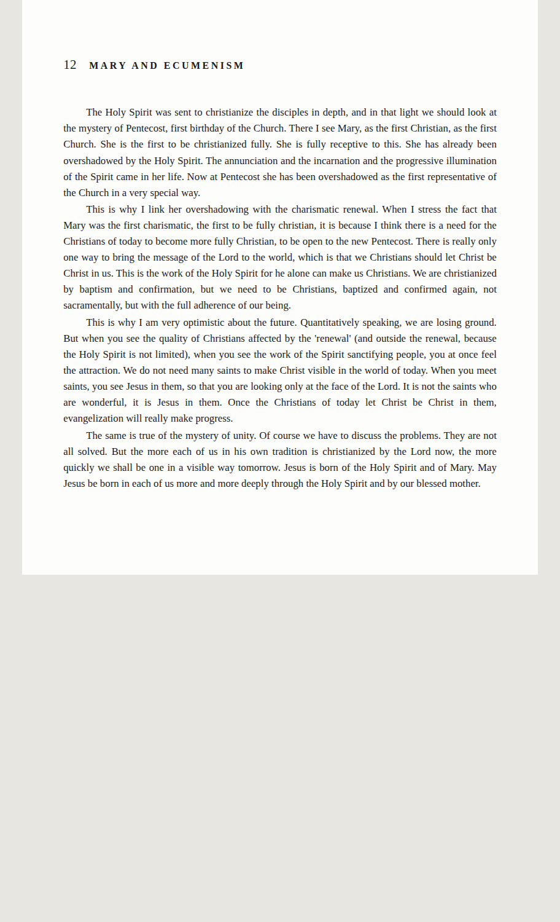12
Mary and Ecumenism
The Holy Spirit was sent to christianize the disciples in depth, and in that light we should look at the mystery of Pentecost, first birthday of the Church. There I see Mary, as the first Christian, as the first Church. She is the first to be christianized fully. She is fully receptive to this. She has already been overshadowed by the Holy Spirit. The annunciation and the incarnation and the progressive illumination of the Spirit came in her life. Now at Pentecost she has been overshadowed as the first representative of the Church in a very special way.
This is why I link her overshadowing with the charismatic renewal. When I stress the fact that Mary was the first charismatic, the first to be fully christian, it is because I think there is a need for the Christians of today to become more fully Christian, to be open to the new Pentecost. There is really only one way to bring the message of the Lord to the world, which is that we Christians should let Christ be Christ in us. This is the work of the Holy Spirit for he alone can make us Christians. We are christianized by baptism and confirmation, but we need to be Christians, baptized and confirmed again, not sacramentally, but with the full adherence of our being.
This is why I am very optimistic about the future. Quantitatively speaking, we are losing ground. But when you see the quality of Christians affected by the 'renewal' (and outside the renewal, because the Holy Spirit is not limited), when you see the work of the Spirit sanctifying people, you at once feel the attraction. We do not need many saints to make Christ visible in the world of today. When you meet saints, you see Jesus in them, so that you are looking only at the face of the Lord. It is not the saints who are wonderful, it is Jesus in them. Once the Christians of today let Christ be Christ in them, evangelization will really make progress.
The same is true of the mystery of unity. Of course we have to discuss the problems. They are not all solved. But the more each of us in his own tradition is christianized by the Lord now, the more quickly we shall be one in a visible way tomorrow. Jesus is born of the Holy Spirit and of Mary. May Jesus be born in each of us more and more deeply through the Holy Spirit and by our blessed mother.